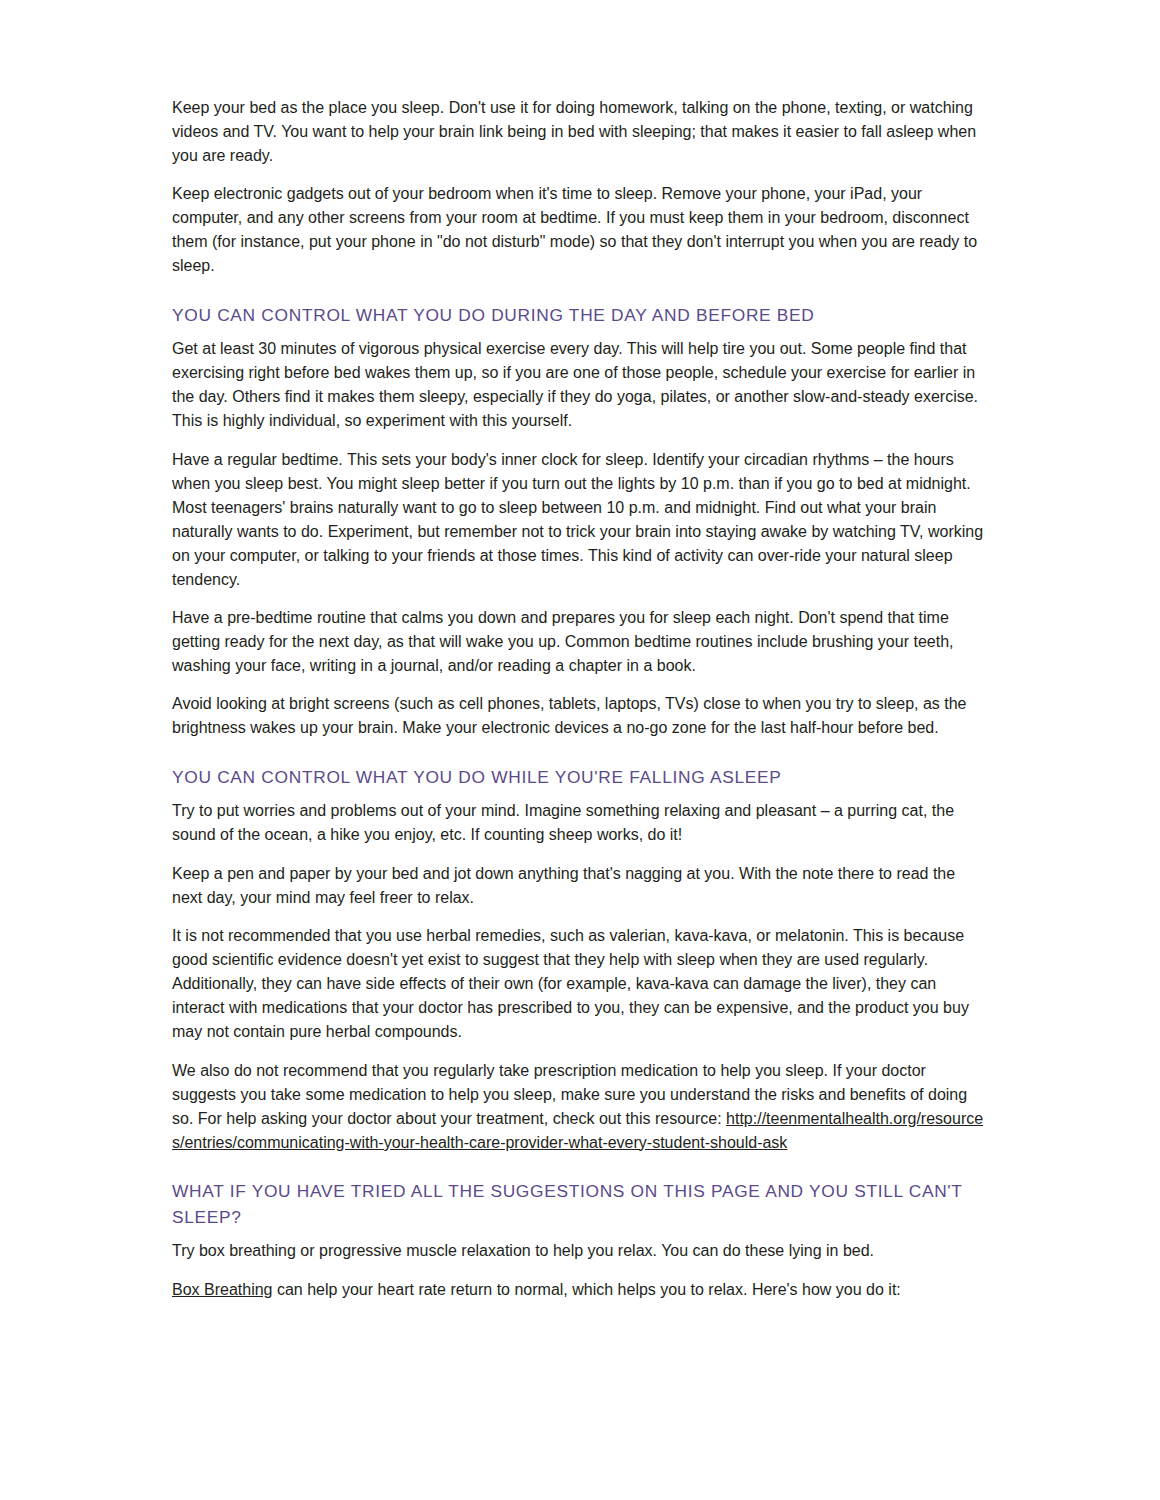Keep your bed as the place you sleep. Don't use it for doing homework, talking on the phone, texting, or watching videos and TV. You want to help your brain link being in bed with sleeping; that makes it easier to fall asleep when you are ready.
Keep electronic gadgets out of your bedroom when it's time to sleep. Remove your phone, your iPad, your computer, and any other screens from your room at bedtime. If you must keep them in your bedroom, disconnect them (for instance, put your phone in "do not disturb" mode) so that they don't interrupt you when you are ready to sleep.
You can control what you do during the day and before bed
Get at least 30 minutes of vigorous physical exercise every day. This will help tire you out. Some people find that exercising right before bed wakes them up, so if you are one of those people, schedule your exercise for earlier in the day. Others find it makes them sleepy, especially if they do yoga, pilates, or another slow-and-steady exercise. This is highly individual, so experiment with this yourself.
Have a regular bedtime. This sets your body's inner clock for sleep. Identify your circadian rhythms – the hours when you sleep best. You might sleep better if you turn out the lights by 10 p.m. than if you go to bed at midnight. Most teenagers' brains naturally want to go to sleep between 10 p.m. and midnight. Find out what your brain naturally wants to do. Experiment, but remember not to trick your brain into staying awake by watching TV, working on your computer, or talking to your friends at those times. This kind of activity can over-ride your natural sleep tendency.
Have a pre-bedtime routine that calms you down and prepares you for sleep each night. Don't spend that time getting ready for the next day, as that will wake you up. Common bedtime routines include brushing your teeth, washing your face, writing in a journal, and/or reading a chapter in a book.
Avoid looking at bright screens (such as cell phones, tablets, laptops, TVs) close to when you try to sleep, as the brightness wakes up your brain. Make your electronic devices a no-go zone for the last half-hour before bed.
You can control what you do while you're falling asleep
Try to put worries and problems out of your mind. Imagine something relaxing and pleasant – a purring cat, the sound of the ocean, a hike you enjoy, etc. If counting sheep works, do it!
Keep a pen and paper by your bed and jot down anything that's nagging at you. With the note there to read the next day, your mind may feel freer to relax.
It is not recommended that you use herbal remedies, such as valerian, kava-kava, or melatonin. This is because good scientific evidence doesn't yet exist to suggest that they help with sleep when they are used regularly. Additionally, they can have side effects of their own (for example, kava-kava can damage the liver), they can interact with medications that your doctor has prescribed to you, they can be expensive, and the product you buy may not contain pure herbal compounds.
We also do not recommend that you regularly take prescription medication to help you sleep. If your doctor suggests you take some medication to help you sleep, make sure you understand the risks and benefits of doing so. For help asking your doctor about your treatment, check out this resource: http://teenmentalhealth.org/resources/entries/communicating-with-your-health-care-provider-what-every-student-should-ask
What if you have tried all the suggestions on this page and you still can't sleep?
Try box breathing or progressive muscle relaxation to help you relax. You can do these lying in bed.
Box Breathing can help your heart rate return to normal, which helps you to relax. Here's how you do it: